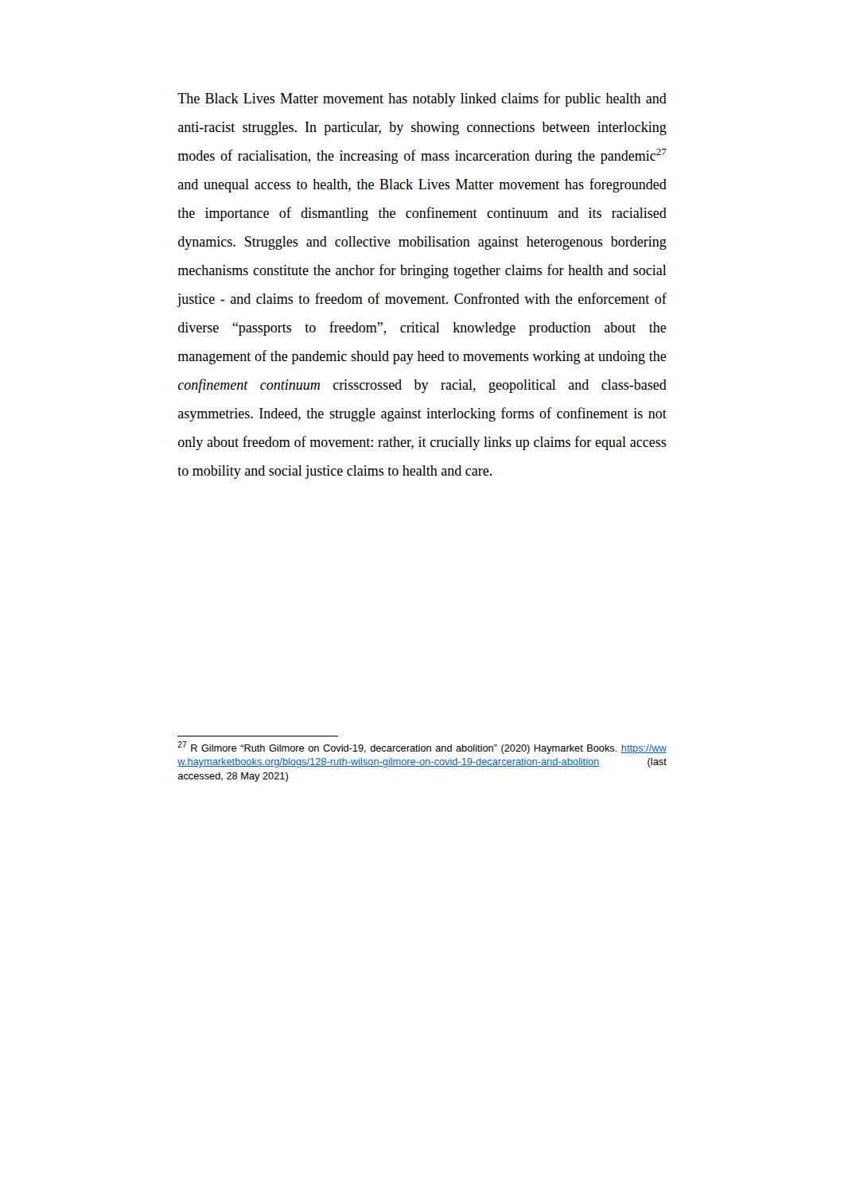The Black Lives Matter movement has notably linked claims for public health and anti-racist struggles. In particular, by showing connections between interlocking modes of racialisation, the increasing of mass incarceration during the pandemic27 and unequal access to health, the Black Lives Matter movement has foregrounded the importance of dismantling the confinement continuum and its racialised dynamics. Struggles and collective mobilisation against heterogenous bordering mechanisms constitute the anchor for bringing together claims for health and social justice - and claims to freedom of movement. Confronted with the enforcement of diverse “passports to freedom”, critical knowledge production about the management of the pandemic should pay heed to movements working at undoing the confinement continuum crisscrossed by racial, geopolitical and class-based asymmetries. Indeed, the struggle against interlocking forms of confinement is not only about freedom of movement: rather, it crucially links up claims for equal access to mobility and social justice claims to health and care.
27 R Gilmore “Ruth Gilmore on Covid-19, decarceration and abolition” (2020) Haymarket Books. https://www.haymarketbooks.org/blogs/128-ruth-wilson-gilmore-on-covid-19-decarceration-and-abolition (last accessed, 28 May 2021)